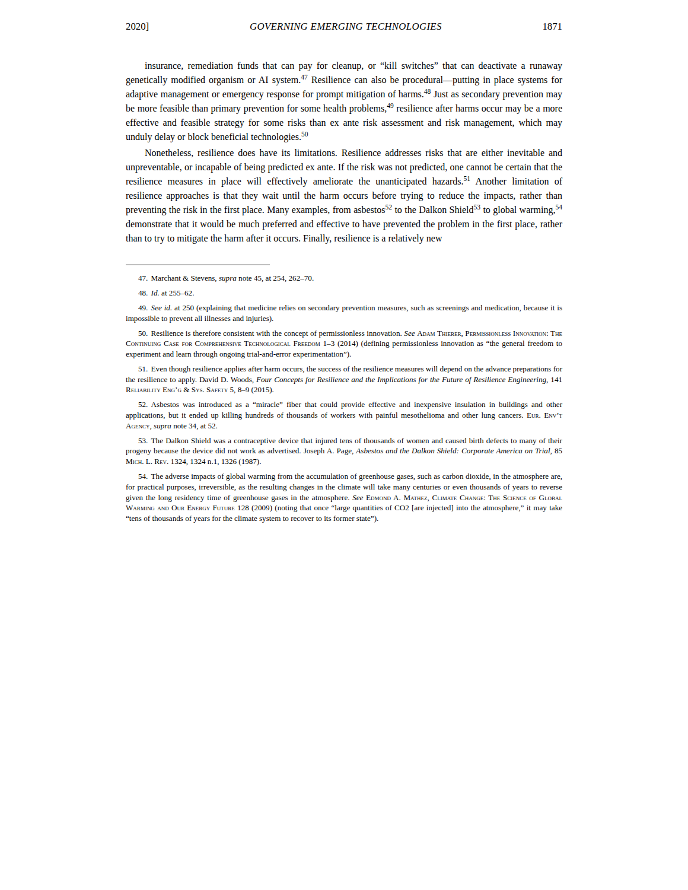2020] Governing Emerging Technologies 1871
insurance, remediation funds that can pay for cleanup, or “kill switches” that can deactivate a runaway genetically modified organism or AI system.47 Resilience can also be procedural—putting in place systems for adaptive management or emergency response for prompt mitigation of harms.48 Just as secondary prevention may be more feasible than primary prevention for some health problems,49 resilience after harms occur may be a more effective and feasible strategy for some risks than ex ante risk assessment and risk management, which may unduly delay or block beneficial technologies.50
Nonetheless, resilience does have its limitations. Resilience addresses risks that are either inevitable and unpreventable, or incapable of being predicted ex ante. If the risk was not predicted, one cannot be certain that the resilience measures in place will effectively ameliorate the unanticipated hazards.51 Another limitation of resilience approaches is that they wait until the harm occurs before trying to reduce the impacts, rather than preventing the risk in the first place. Many examples, from asbestos52 to the Dalkon Shield53 to global warming,54 demonstrate that it would be much preferred and effective to have prevented the problem in the first place, rather than to try to mitigate the harm after it occurs. Finally, resilience is a relatively new
47. Marchant & Stevens, supra note 45, at 254, 262–70.
48. Id. at 255–62.
49. See id. at 250 (explaining that medicine relies on secondary prevention measures, such as screenings and medication, because it is impossible to prevent all illnesses and injuries).
50. Resilience is therefore consistent with the concept of permissionless innovation. See Adam Thierer, Permissionless Innovation: The Continuing Case for Comprehensive Technological Freedom 1–3 (2014) (defining permissionless innovation as “the general freedom to experiment and learn through ongoing trial-and-error experimentation”).
51. Even though resilience applies after harm occurs, the success of the resilience measures will depend on the advance preparations for the resilience to apply. David D. Woods, Four Concepts for Resilience and the Implications for the Future of Resilience Engineering, 141 Reliability Eng’g & Sys. Safety 5, 8–9 (2015).
52. Asbestos was introduced as a “miracle” fiber that could provide effective and inexpensive insulation in buildings and other applications, but it ended up killing hundreds of thousands of workers with painful mesothelioma and other lung cancers. Eur. Env’t Agency, supra note 34, at 52.
53. The Dalkon Shield was a contraceptive device that injured tens of thousands of women and caused birth defects to many of their progeny because the device did not work as advertised. Joseph A. Page, Asbestos and the Dalkon Shield: Corporate America on Trial, 85 Mich. L. Rev. 1324, 1324 n.1, 1326 (1987).
54. The adverse impacts of global warming from the accumulation of greenhouse gases, such as carbon dioxide, in the atmosphere are, for practical purposes, irreversible, as the resulting changes in the climate will take many centuries or even thousands of years to reverse given the long residency time of greenhouse gases in the atmosphere. See Edmond A. Mathez, Climate Change: The Science of Global Warming and Our Energy Future 128 (2009) (noting that once “large quantities of CO2 [are injected] into the atmosphere,” it may take “tens of thousands of years for the climate system to recover to its former state”).